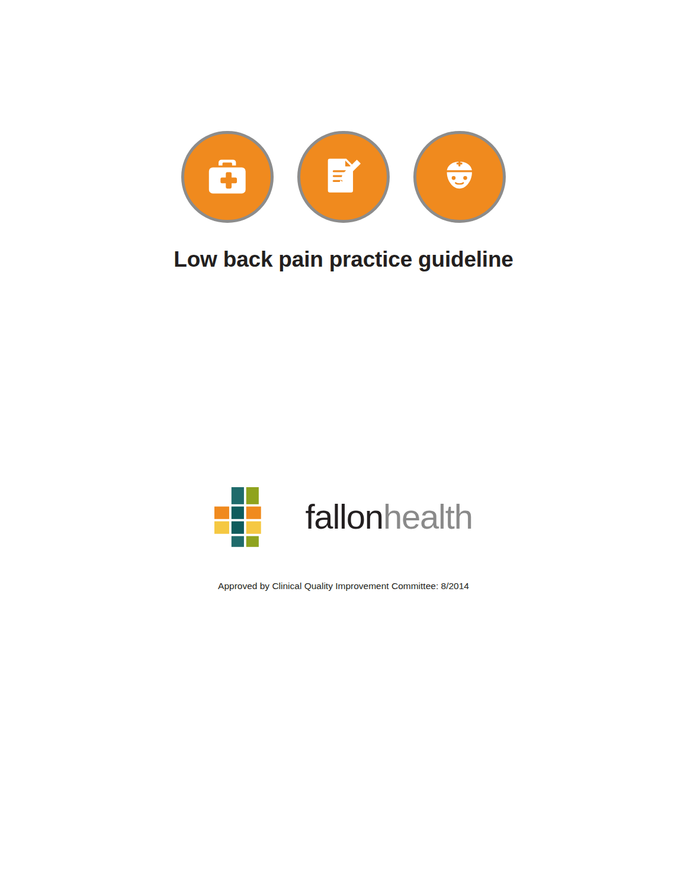Low back pain practice guideline
fallon health
Approved by Clinical Quality Improvement Committee: 8/2014